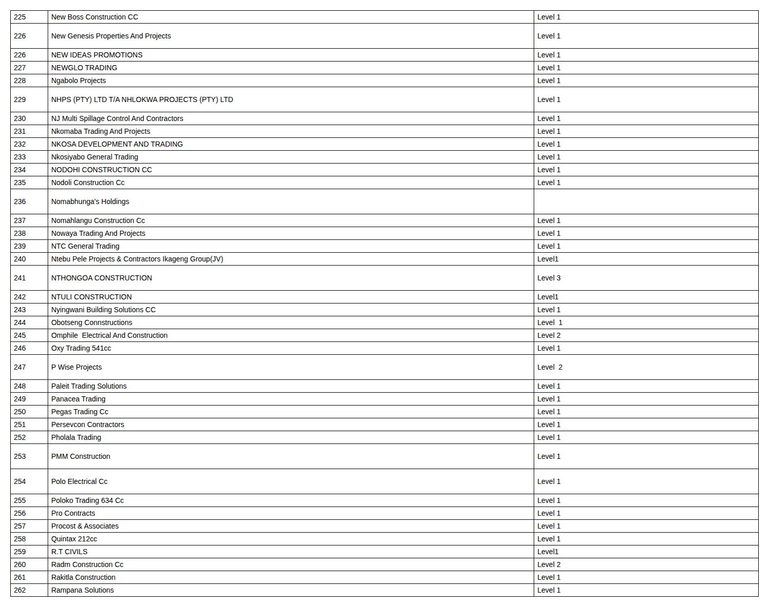| 225 | New Boss Construction CC | Level 1 |
| 226 | New Genesis Properties And Projects | Level 1 |
| 226 | NEW IDEAS PROMOTIONS | Level 1 |
| 227 | NEWGLO TRADING | Level 1 |
| 228 | Ngabolo Projects | Level 1 |
| 229 | NHPS (PTY) LTD T/A NHLOKWA PROJECTS (PTY) LTD | Level 1 |
| 230 | NJ Multi Spillage Control And Contractors | Level 1 |
| 231 | Nkomaba Trading And Projects | Level 1 |
| 232 | NKOSA DEVELOPMENT AND TRADING | Level 1 |
| 233 | Nkosiyabo General Trading | Level 1 |
| 234 | NODOHI CONSTRUCTION CC | Level 1 |
| 235 | Nodoli Construction Cc | Level 1 |
| 236 | Nomabhunga's Holdings | |
| 237 | Nomahlangu Construction Cc | Level 1 |
| 238 | Nowaya Trading And Projects | Level 1 |
| 239 | NTC General Trading | Level 1 |
| 240 | Ntebu Pele Projects & Contractors Ikageng Group(JV) | Level1 |
| 241 | NTHONGOA CONSTRUCTION | Level 3 |
| 242 | NTULI CONSTRUCTION | Level1 |
| 243 | Nyingwani Building Solutions CC | Level 1 |
| 244 | Obotseng Connstructions | Level 1 |
| 245 | Omphile Electrical And Construction | Level 2 |
| 246 | Oxy Trading 541cc | Level 1 |
| 247 | P Wise Projects | Level 2 |
| 248 | Paleit Trading Solutions | Level 1 |
| 249 | Panacea Trading | Level 1 |
| 250 | Pegas Trading Cc | Level 1 |
| 251 | Persevcon Contractors | Level 1 |
| 252 | Pholala Trading | Level 1 |
| 253 | PMM Construction | Level 1 |
| 254 | Polo Electrical Cc | Level 1 |
| 255 | Poloko Trading 634 Cc | Level 1 |
| 256 | Pro Contracts | Level 1 |
| 257 | Procost & Associates | Level 1 |
| 258 | Quintax 212cc | Level 1 |
| 259 | R.T CIVILS | Level1 |
| 260 | Radm Construction Cc | Level 2 |
| 261 | Rakitla Construction | Level 1 |
| 262 | Rampana Solutions | Level 1 |